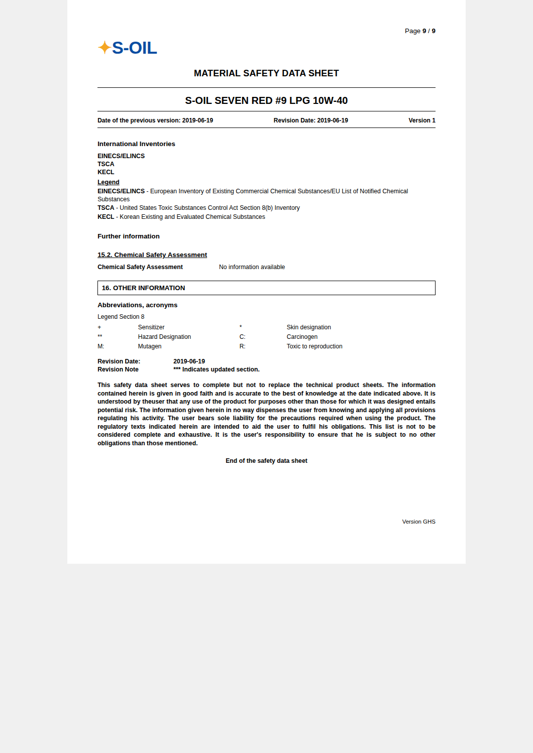Page 9 / 9
✦S-OIL
MATERIAL SAFETY DATA SHEET
S-OIL SEVEN RED #9 LPG 10W-40
Date of the previous version: 2019-06-19 Revision Date: 2019-06-19 Version 1
International Inventories
EINECS/ELINCS
TSCA
KECL
Legend
EINECS/ELINCS - European Inventory of Existing Commercial Chemical Substances/EU List of Notified Chemical Substances
TSCA - United States Toxic Substances Control Act Section 8(b) Inventory
KECL - Korean Existing and Evaluated Chemical Substances
Further information
15.2. Chemical Safety Assessment
Chemical Safety Assessment
No information available
16. OTHER INFORMATION
Abbreviations, acronyms
Legend Section 8
| + | Sensitizer | * | Skin designation |
| ** | Hazard Designation | C: | Carcinogen |
| M: | Mutagen | R: | Toxic to reproduction |
Revision Date:
2019-06-19
Revision Note
*** Indicates updated section.
This safety data sheet serves to complete but not to replace the technical product sheets. The information contained herein is given in good faith and is accurate to the best of knowledge at the date indicated above. It is understood by theuser that any use of the product for purposes other than those for which it was designed entails potential risk. The information given herein in no way dispenses the user from knowing and applying all provisions regulating his activity. The user bears sole liability for the precautions required when using the product. The regulatory texts indicated herein are intended to aid the user to fulfil his obligations. This list is not to be considered complete and exhaustive. It is the user's responsibility to ensure that he is subject to no other obligations than those mentioned.
End of the safety data sheet
Version GHS